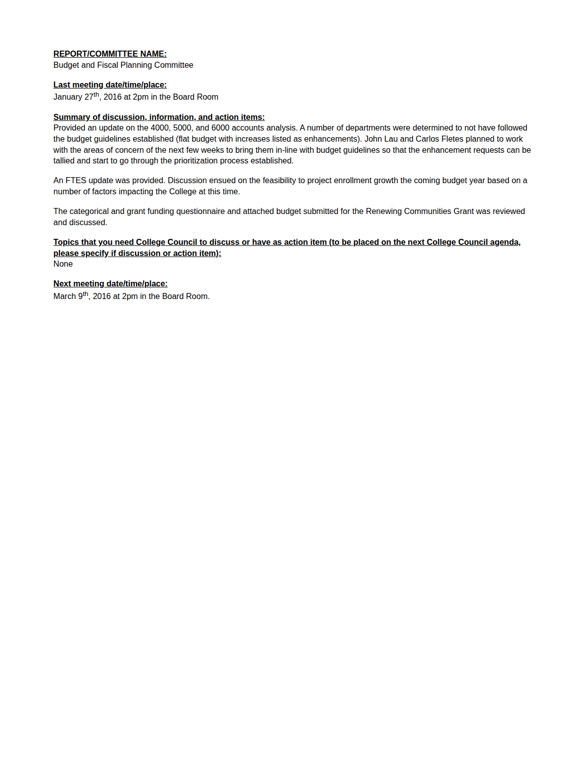REPORT/COMMITTEE NAME:
Budget and Fiscal Planning Committee
Last meeting date/time/place:
January 27th, 2016 at 2pm in the Board Room
Summary of discussion, information, and action items:
Provided an update on the 4000, 5000, and 6000 accounts analysis. A number of departments were determined to not have followed the budget guidelines established (flat budget with increases listed as enhancements). John Lau and Carlos Fletes planned to work with the areas of concern of the next few weeks to bring them in-line with budget guidelines so that the enhancement requests can be tallied and start to go through the prioritization process established.
An FTES update was provided. Discussion ensued on the feasibility to project enrollment growth the coming budget year based on a number of factors impacting the College at this time.
The categorical and grant funding questionnaire and attached budget submitted for the Renewing Communities Grant was reviewed and discussed.
Topics that you need College Council to discuss or have as action item (to be placed on the next College Council agenda, please specify if discussion or action item):
None
Next meeting date/time/place:
March 9th, 2016 at 2pm in the Board Room.